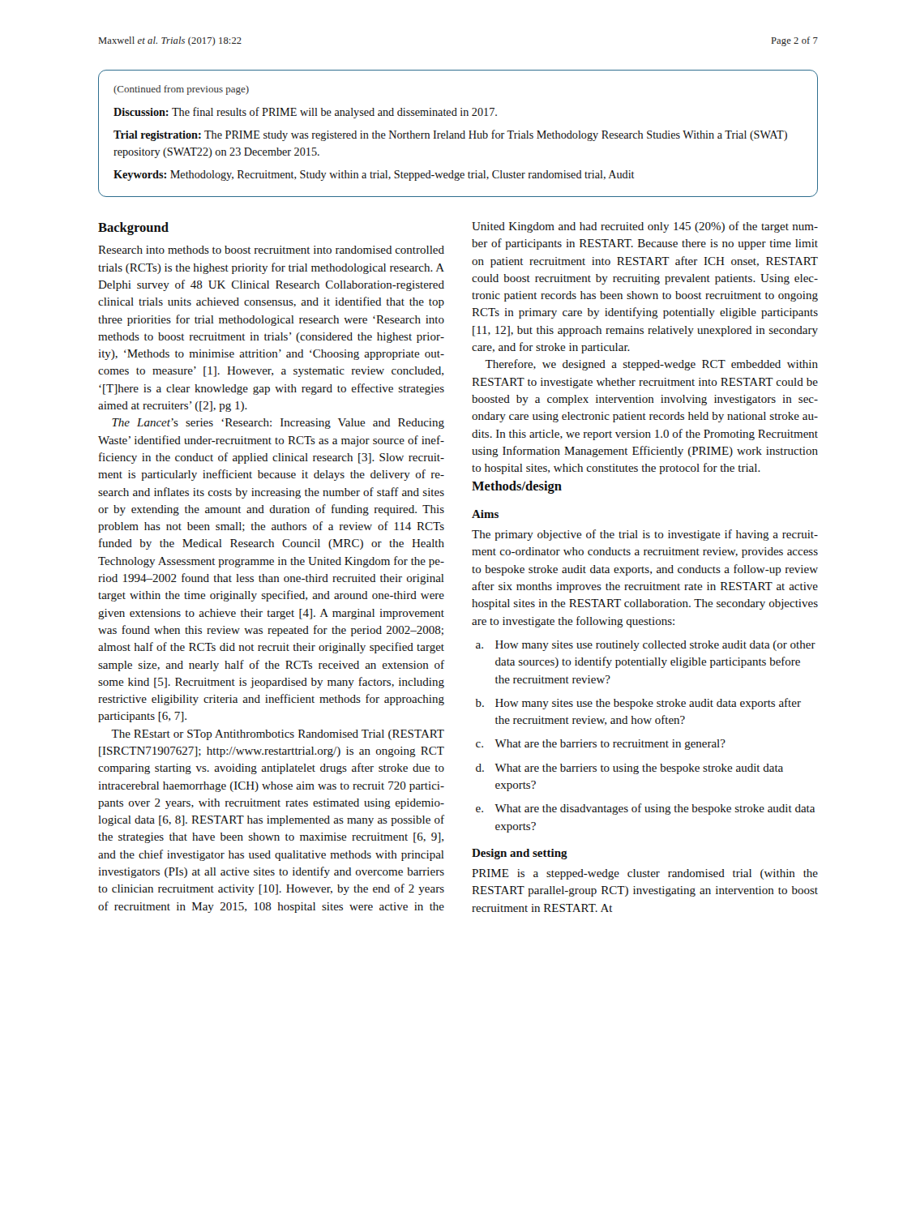Maxwell et al. Trials (2017) 18:22
Page 2 of 7
(Continued from previous page)
Discussion: The final results of PRIME will be analysed and disseminated in 2017.
Trial registration: The PRIME study was registered in the Northern Ireland Hub for Trials Methodology Research Studies Within a Trial (SWAT) repository (SWAT22) on 23 December 2015.
Keywords: Methodology, Recruitment, Study within a trial, Stepped-wedge trial, Cluster randomised trial, Audit
Background
Research into methods to boost recruitment into randomised controlled trials (RCTs) is the highest priority for trial methodological research. A Delphi survey of 48 UK Clinical Research Collaboration-registered clinical trials units achieved consensus, and it identified that the top three priorities for trial methodological research were ‘Research into methods to boost recruitment in trials’ (considered the highest priority), ‘Methods to minimise attrition’ and ‘Choosing appropriate outcomes to measure’ [1]. However, a systematic review concluded, ‘[T]here is a clear knowledge gap with regard to effective strategies aimed at recruiters’ ([2], pg 1).
The Lancet’s series ‘Research: Increasing Value and Reducing Waste’ identified under-recruitment to RCTs as a major source of inefficiency in the conduct of applied clinical research [3]. Slow recruitment is particularly inefficient because it delays the delivery of research and inflates its costs by increasing the number of staff and sites or by extending the amount and duration of funding required. This problem has not been small; the authors of a review of 114 RCTs funded by the Medical Research Council (MRC) or the Health Technology Assessment programme in the United Kingdom for the period 1994–2002 found that less than one-third recruited their original target within the time originally specified, and around one-third were given extensions to achieve their target [4]. A marginal improvement was found when this review was repeated for the period 2002–2008; almost half of the RCTs did not recruit their originally specified target sample size, and nearly half of the RCTs received an extension of some kind [5]. Recruitment is jeopardised by many factors, including restrictive eligibility criteria and inefficient methods for approaching participants [6, 7].
The REstart or STop Antithrombotics Randomised Trial (RESTART [ISRCTN71907627]; http://www.restarttrial.org/) is an ongoing RCT comparing starting vs. avoiding antiplatelet drugs after stroke due to intracerebral haemorrhage (ICH) whose aim was to recruit 720 participants over 2 years, with recruitment rates estimated using epidemiological data [6, 8]. RESTART has implemented as many as possible of the strategies that have been shown to maximise recruitment [6, 9], and the chief investigator has used qualitative methods with principal investigators (PIs) at all active sites to identify and overcome barriers to clinician recruitment activity [10]. However, by the end of 2 years of recruitment in May 2015, 108 hospital sites were active in the United Kingdom and had recruited only 145 (20%) of the target number of participants in RESTART. Because there is no upper time limit on patient recruitment into RESTART after ICH onset, RESTART could boost recruitment by recruiting prevalent patients. Using electronic patient records has been shown to boost recruitment to ongoing RCTs in primary care by identifying potentially eligible participants [11, 12], but this approach remains relatively unexplored in secondary care, and for stroke in particular.
Therefore, we designed a stepped-wedge RCT embedded within RESTART to investigate whether recruitment into RESTART could be boosted by a complex intervention involving investigators in secondary care using electronic patient records held by national stroke audits. In this article, we report version 1.0 of the Promoting Recruitment using Information Management Efficiently (PRIME) work instruction to hospital sites, which constitutes the protocol for the trial.
Methods/design
Aims
The primary objective of the trial is to investigate if having a recruitment co-ordinator who conducts a recruitment review, provides access to bespoke stroke audit data exports, and conducts a follow-up review after six months improves the recruitment rate in RESTART at active hospital sites in the RESTART collaboration. The secondary objectives are to investigate the following questions:
How many sites use routinely collected stroke audit data (or other data sources) to identify potentially eligible participants before the recruitment review?
How many sites use the bespoke stroke audit data exports after the recruitment review, and how often?
What are the barriers to recruitment in general?
What are the barriers to using the bespoke stroke audit data exports?
What are the disadvantages of using the bespoke stroke audit data exports?
Design and setting
PRIME is a stepped-wedge cluster randomised trial (within the RESTART parallel-group RCT) investigating an intervention to boost recruitment in RESTART. At